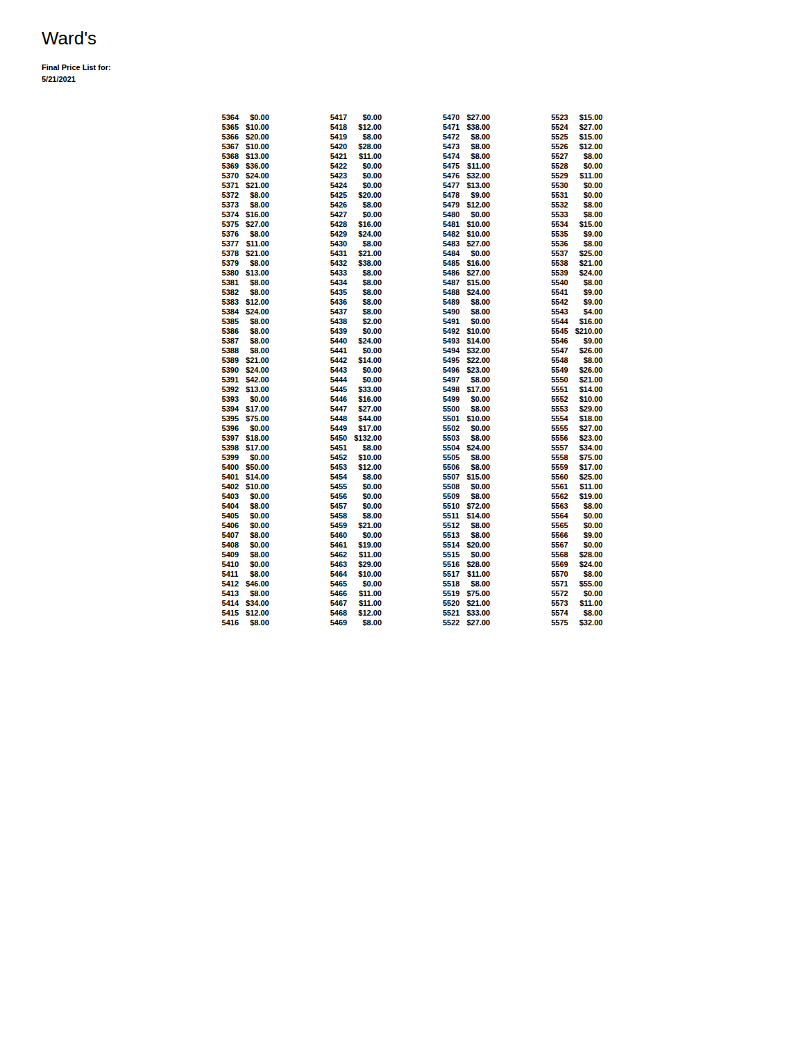Ward's
Final Price List for:
5/21/2021
| 5364 | $0.00 | 5417 | $0.00 | 5470 | $27.00 | 5523 | $15.00 |
| 5365 | $10.00 | 5418 | $12.00 | 5471 | $38.00 | 5524 | $27.00 |
| 5366 | $20.00 | 5419 | $8.00 | 5472 | $8.00 | 5525 | $15.00 |
| 5367 | $10.00 | 5420 | $28.00 | 5473 | $8.00 | 5526 | $12.00 |
| 5368 | $13.00 | 5421 | $11.00 | 5474 | $8.00 | 5527 | $8.00 |
| 5369 | $36.00 | 5422 | $0.00 | 5475 | $11.00 | 5528 | $0.00 |
| 5370 | $24.00 | 5423 | $0.00 | 5476 | $32.00 | 5529 | $11.00 |
| 5371 | $21.00 | 5424 | $0.00 | 5477 | $13.00 | 5530 | $0.00 |
| 5372 | $8.00 | 5425 | $20.00 | 5478 | $9.00 | 5531 | $0.00 |
| 5373 | $8.00 | 5426 | $8.00 | 5479 | $12.00 | 5532 | $8.00 |
| 5374 | $16.00 | 5427 | $0.00 | 5480 | $0.00 | 5533 | $8.00 |
| 5375 | $27.00 | 5428 | $16.00 | 5481 | $10.00 | 5534 | $15.00 |
| 5376 | $8.00 | 5429 | $24.00 | 5482 | $10.00 | 5535 | $9.00 |
| 5377 | $11.00 | 5430 | $8.00 | 5483 | $27.00 | 5536 | $8.00 |
| 5378 | $21.00 | 5431 | $21.00 | 5484 | $0.00 | 5537 | $25.00 |
| 5379 | $8.00 | 5432 | $38.00 | 5485 | $16.00 | 5538 | $21.00 |
| 5380 | $13.00 | 5433 | $8.00 | 5486 | $27.00 | 5539 | $24.00 |
| 5381 | $8.00 | 5434 | $8.00 | 5487 | $15.00 | 5540 | $8.00 |
| 5382 | $8.00 | 5435 | $8.00 | 5488 | $24.00 | 5541 | $9.00 |
| 5383 | $12.00 | 5436 | $8.00 | 5489 | $8.00 | 5542 | $9.00 |
| 5384 | $24.00 | 5437 | $8.00 | 5490 | $8.00 | 5543 | $4.00 |
| 5385 | $8.00 | 5438 | $2.00 | 5491 | $0.00 | 5544 | $16.00 |
| 5386 | $8.00 | 5439 | $0.00 | 5492 | $10.00 | 5545 | $210.00 |
| 5387 | $8.00 | 5440 | $24.00 | 5493 | $14.00 | 5546 | $9.00 |
| 5388 | $8.00 | 5441 | $0.00 | 5494 | $32.00 | 5547 | $26.00 |
| 5389 | $21.00 | 5442 | $14.00 | 5495 | $22.00 | 5548 | $8.00 |
| 5390 | $24.00 | 5443 | $0.00 | 5496 | $23.00 | 5549 | $26.00 |
| 5391 | $42.00 | 5444 | $0.00 | 5497 | $8.00 | 5550 | $21.00 |
| 5392 | $13.00 | 5445 | $33.00 | 5498 | $17.00 | 5551 | $14.00 |
| 5393 | $0.00 | 5446 | $16.00 | 5499 | $0.00 | 5552 | $10.00 |
| 5394 | $17.00 | 5447 | $27.00 | 5500 | $8.00 | 5553 | $29.00 |
| 5395 | $75.00 | 5448 | $44.00 | 5501 | $10.00 | 5554 | $18.00 |
| 5396 | $0.00 | 5449 | $17.00 | 5502 | $0.00 | 5555 | $27.00 |
| 5397 | $18.00 | 5450 | $132.00 | 5503 | $8.00 | 5556 | $23.00 |
| 5398 | $17.00 | 5451 | $8.00 | 5504 | $24.00 | 5557 | $34.00 |
| 5399 | $0.00 | 5452 | $10.00 | 5505 | $8.00 | 5558 | $75.00 |
| 5400 | $50.00 | 5453 | $12.00 | 5506 | $8.00 | 5559 | $17.00 |
| 5401 | $14.00 | 5454 | $8.00 | 5507 | $15.00 | 5560 | $25.00 |
| 5402 | $10.00 | 5455 | $0.00 | 5508 | $0.00 | 5561 | $11.00 |
| 5403 | $0.00 | 5456 | $0.00 | 5509 | $8.00 | 5562 | $19.00 |
| 5404 | $8.00 | 5457 | $0.00 | 5510 | $72.00 | 5563 | $8.00 |
| 5405 | $0.00 | 5458 | $8.00 | 5511 | $14.00 | 5564 | $0.00 |
| 5406 | $0.00 | 5459 | $21.00 | 5512 | $8.00 | 5565 | $0.00 |
| 5407 | $8.00 | 5460 | $0.00 | 5513 | $8.00 | 5566 | $9.00 |
| 5408 | $0.00 | 5461 | $19.00 | 5514 | $20.00 | 5567 | $0.00 |
| 5409 | $8.00 | 5462 | $11.00 | 5515 | $0.00 | 5568 | $28.00 |
| 5410 | $0.00 | 5463 | $29.00 | 5516 | $28.00 | 5569 | $24.00 |
| 5411 | $8.00 | 5464 | $10.00 | 5517 | $11.00 | 5570 | $8.00 |
| 5412 | $46.00 | 5465 | $0.00 | 5518 | $8.00 | 5571 | $55.00 |
| 5413 | $8.00 | 5466 | $11.00 | 5519 | $75.00 | 5572 | $0.00 |
| 5414 | $34.00 | 5467 | $11.00 | 5520 | $21.00 | 5573 | $11.00 |
| 5415 | $12.00 | 5468 | $12.00 | 5521 | $33.00 | 5574 | $8.00 |
| 5416 | $8.00 | 5469 | $8.00 | 5522 | $27.00 | 5575 | $32.00 |